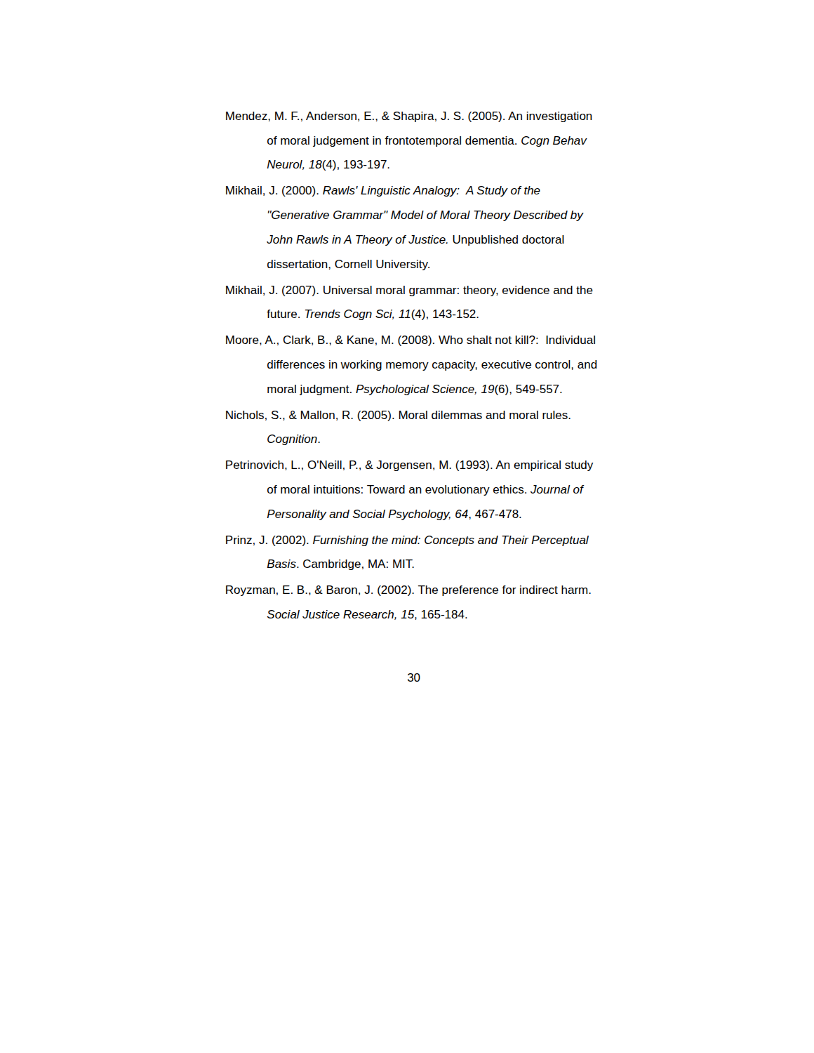Mendez, M. F., Anderson, E., & Shapira, J. S. (2005). An investigation of moral judgement in frontotemporal dementia. Cogn Behav Neurol, 18(4), 193-197.
Mikhail, J. (2000). Rawls' Linguistic Analogy: A Study of the "Generative Grammar" Model of Moral Theory Described by John Rawls in A Theory of Justice. Unpublished doctoral dissertation, Cornell University.
Mikhail, J. (2007). Universal moral grammar: theory, evidence and the future. Trends Cogn Sci, 11(4), 143-152.
Moore, A., Clark, B., & Kane, M. (2008). Who shalt not kill?: Individual differences in working memory capacity, executive control, and moral judgment. Psychological Science, 19(6), 549-557.
Nichols, S., & Mallon, R. (2005). Moral dilemmas and moral rules. Cognition.
Petrinovich, L., O'Neill, P., & Jorgensen, M. (1993). An empirical study of moral intuitions: Toward an evolutionary ethics. Journal of Personality and Social Psychology, 64, 467-478.
Prinz, J. (2002). Furnishing the mind: Concepts and Their Perceptual Basis. Cambridge, MA: MIT.
Royzman, E. B., & Baron, J. (2002). The preference for indirect harm. Social Justice Research, 15, 165-184.
30